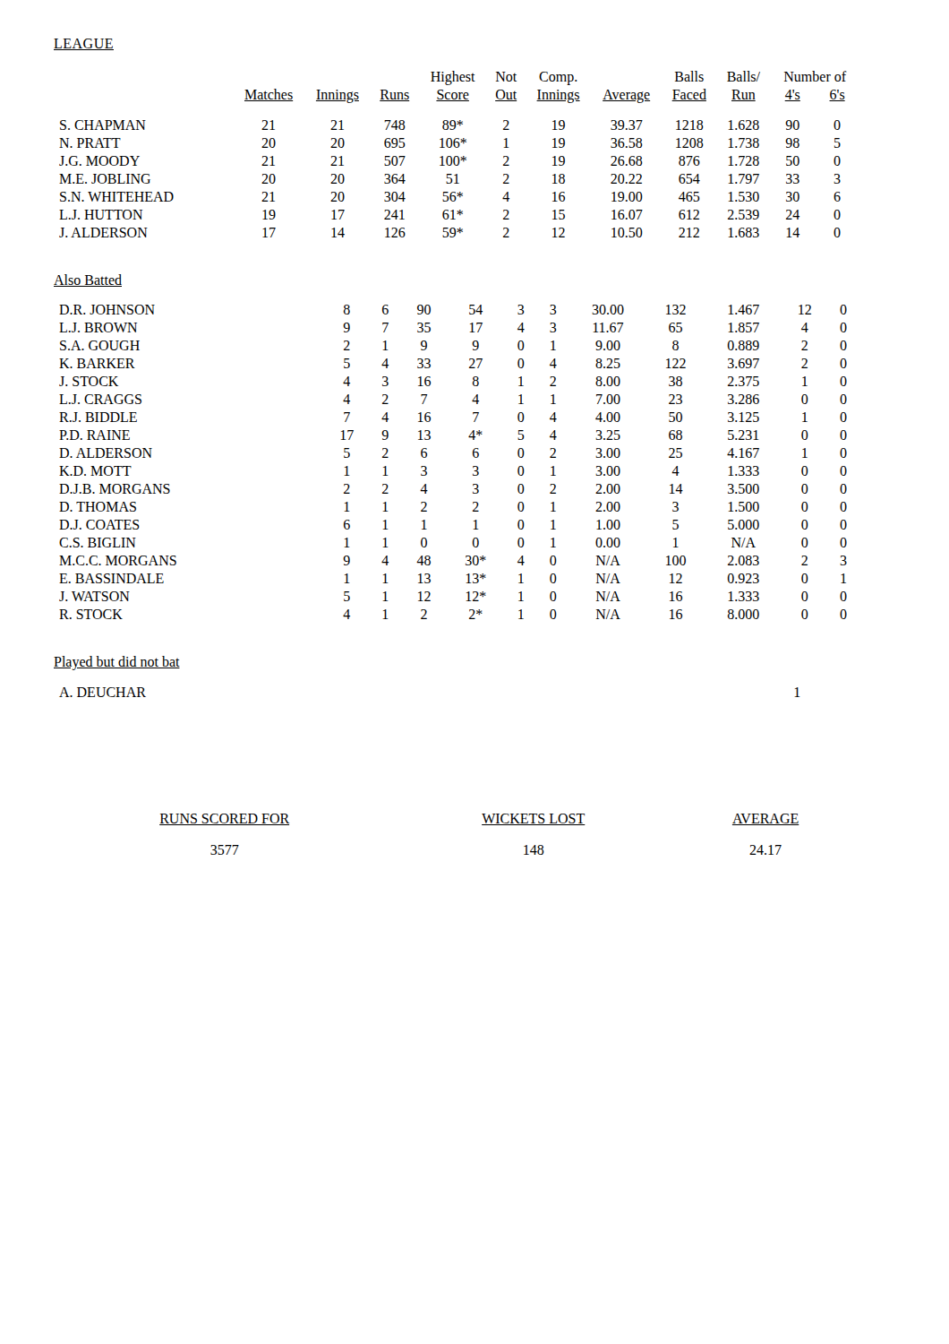LEAGUE
| | | | | Highest | Not | Comp. | | Balls | Balls/ | Number of |
| --- | --- | --- | --- | --- | --- | --- | --- | --- | --- | --- |
| | Matches | Innings | Runs | Score | Out | Innings | Average | Faced | Run | 4's | 6's |
| S. CHAPMAN | 21 | 21 | 748 | 89* | 2 | 19 | 39.37 | 1218 | 1.628 | 90 | 0 |
| N. PRATT | 20 | 20 | 695 | 106* | 1 | 19 | 36.58 | 1208 | 1.738 | 98 | 5 |
| J.G. MOODY | 21 | 21 | 507 | 100* | 2 | 19 | 26.68 | 876 | 1.728 | 50 | 0 |
| M.E. JOBLING | 20 | 20 | 364 | 51 | 2 | 18 | 20.22 | 654 | 1.797 | 33 | 3 |
| S.N. WHITEHEAD | 21 | 20 | 304 | 56* | 4 | 16 | 19.00 | 465 | 1.530 | 30 | 6 |
| L.J. HUTTON | 19 | 17 | 241 | 61* | 2 | 15 | 16.07 | 612 | 2.539 | 24 | 0 |
| J. ALDERSON | 17 | 14 | 126 | 59* | 2 | 12 | 10.50 | 212 | 1.683 | 14 | 0 |
Also Batted
| D.R. JOHNSON | 8 | 6 | 90 | 54 | 3 | 3 | 30.00 | 132 | 1.467 | 12 | 0 |
| L.J. BROWN | 9 | 7 | 35 | 17 | 4 | 3 | 11.67 | 65 | 1.857 | 4 | 0 |
| S.A. GOUGH | 2 | 1 | 9 | 9 | 0 | 1 | 9.00 | 8 | 0.889 | 2 | 0 |
| K. BARKER | 5 | 4 | 33 | 27 | 0 | 4 | 8.25 | 122 | 3.697 | 2 | 0 |
| J. STOCK | 4 | 3 | 16 | 8 | 1 | 2 | 8.00 | 38 | 2.375 | 1 | 0 |
| L.J. CRAGGS | 4 | 2 | 7 | 4 | 1 | 1 | 7.00 | 23 | 3.286 | 0 | 0 |
| R.J. BIDDLE | 7 | 4 | 16 | 7 | 0 | 4 | 4.00 | 50 | 3.125 | 1 | 0 |
| P.D. RAINE | 17 | 9 | 13 | 4* | 5 | 4 | 3.25 | 68 | 5.231 | 0 | 0 |
| D. ALDERSON | 5 | 2 | 6 | 6 | 0 | 2 | 3.00 | 25 | 4.167 | 1 | 0 |
| K.D. MOTT | 1 | 1 | 3 | 3 | 0 | 1 | 3.00 | 4 | 1.333 | 0 | 0 |
| D.J.B. MORGANS | 2 | 2 | 4 | 3 | 0 | 2 | 2.00 | 14 | 3.500 | 0 | 0 |
| D. THOMAS | 1 | 1 | 2 | 2 | 0 | 1 | 2.00 | 3 | 1.500 | 0 | 0 |
| D.J. COATES | 6 | 1 | 1 | 1 | 0 | 1 | 1.00 | 5 | 5.000 | 0 | 0 |
| C.S. BIGLIN | 1 | 1 | 0 | 0 | 0 | 1 | 0.00 | 1 | N/A | 0 | 0 |
| M.C.C. MORGANS | 9 | 4 | 48 | 30* | 4 | 0 | N/A | 100 | 2.083 | 2 | 3 |
| E. BASSINDALE | 1 | 1 | 13 | 13* | 1 | 0 | N/A | 12 | 0.923 | 0 | 1 |
| J. WATSON | 5 | 1 | 12 | 12* | 1 | 0 | N/A | 16 | 1.333 | 0 | 0 |
| R. STOCK | 4 | 1 | 2 | 2* | 1 | 0 | N/A | 16 | 8.000 | 0 | 0 |
Played but did not bat
| A. DEUCHAR | 1 |
| RUNS SCORED FOR | WICKETS LOST | AVERAGE |
| --- | --- | --- |
| 3577 | 148 | 24.17 |